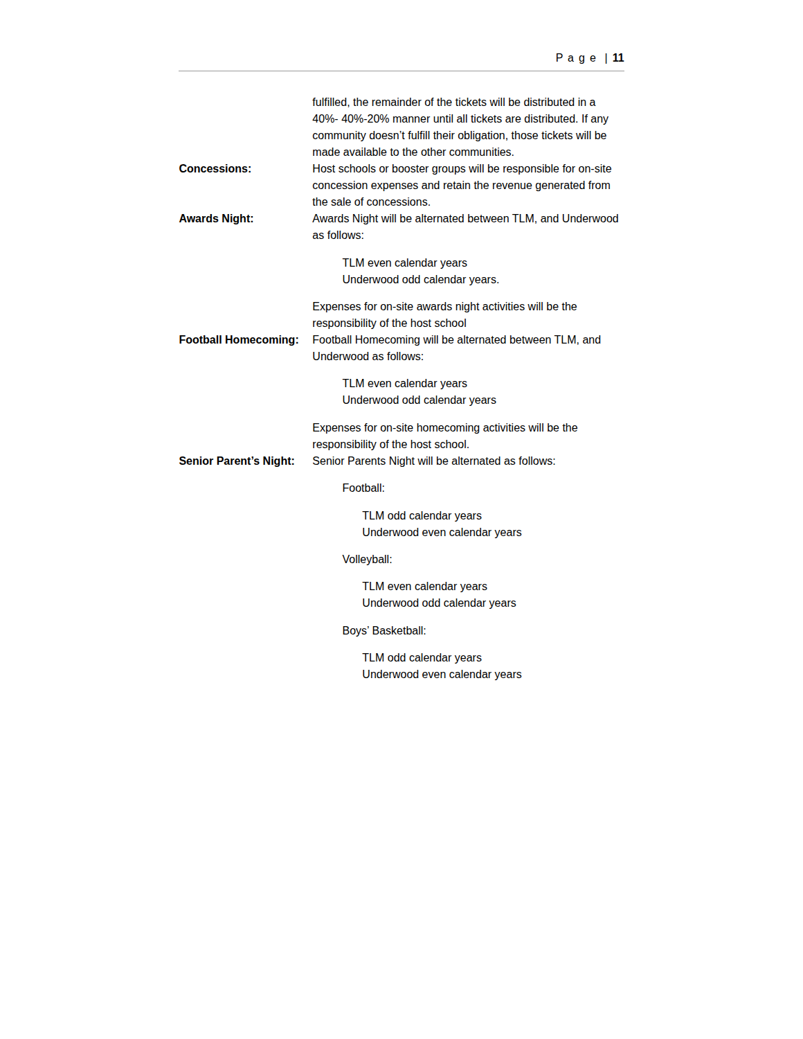P a g e | 11
| | fulfilled, the remainder of the tickets will be distributed in a 40%- 40%-20% manner until all tickets are distributed. If any community doesn’t fulfill their obligation, those tickets will be made available to the other communities. |
| Concessions: | Host schools or booster groups will be responsible for on-site concession expenses and retain the revenue generated from the sale of concessions. |
| Awards Night: | Awards Night will be alternated between TLM, and Underwood as follows: TLM even calendar years Underwood odd calendar years. Expenses for on-site awards night activities will be the responsibility of the host school |
| Football Homecoming: | Football Homecoming will be alternated between TLM, and Underwood as follows: TLM even calendar years Underwood odd calendar years Expenses for on-site homecoming activities will be the responsibility of the host school. |
| Senior Parent’s Night: | Senior Parents Night will be alternated as follows: Football: TLM odd calendar years Underwood even calendar years Volleyball: TLM even calendar years Underwood odd calendar years Boys’ Basketball: TLM odd calendar years Underwood even calendar years |